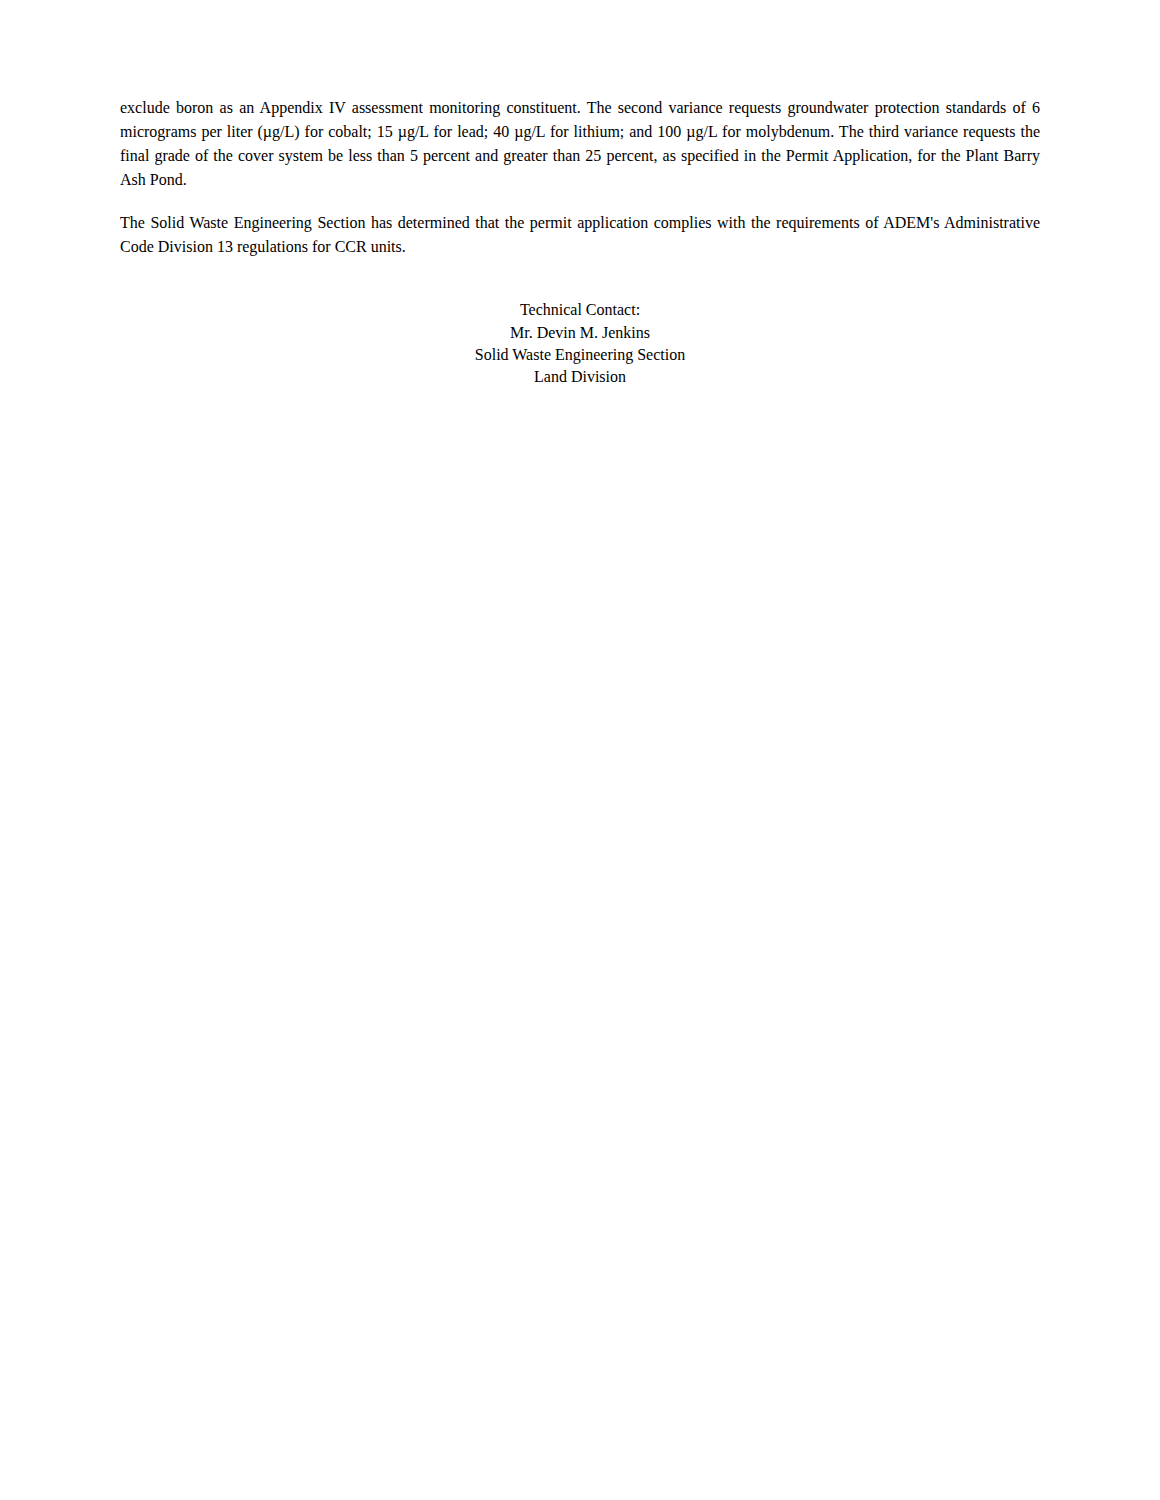exclude boron as an Appendix IV assessment monitoring constituent. The second variance requests groundwater protection standards of 6 micrograms per liter (µg/L) for cobalt; 15 µg/L for lead; 40 µg/L for lithium; and 100 µg/L for molybdenum. The third variance requests the final grade of the cover system be less than 5 percent and greater than 25 percent, as specified in the Permit Application, for the Plant Barry Ash Pond.
The Solid Waste Engineering Section has determined that the permit application complies with the requirements of ADEM's Administrative Code Division 13 regulations for CCR units.
Technical Contact:
Mr. Devin M. Jenkins
Solid Waste Engineering Section
Land Division